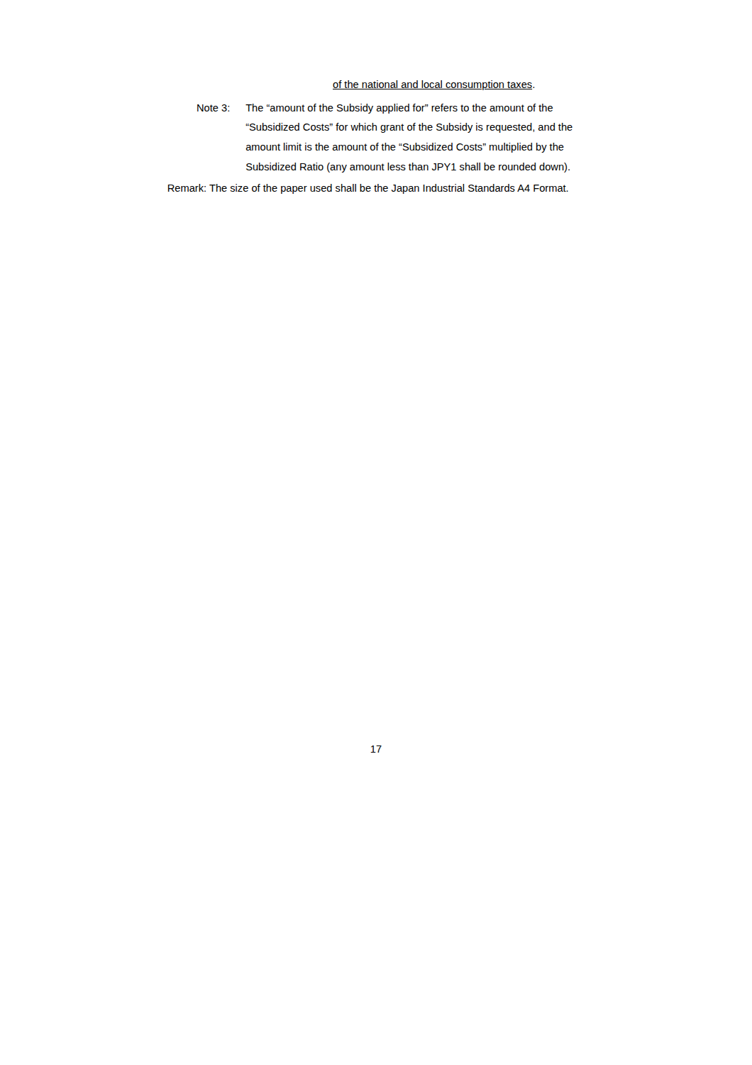of the national and local consumption taxes.
Note 3:
The “amount of the Subsidy applied for” refers to the amount of the “Subsidized Costs” for which grant of the Subsidy is requested, and the amount limit is the amount of the “Subsidized Costs” multiplied by the Subsidized Ratio (any amount less than JPY1 shall be rounded down).
Remark: The size of the paper used shall be the Japan Industrial Standards A4 Format.
17